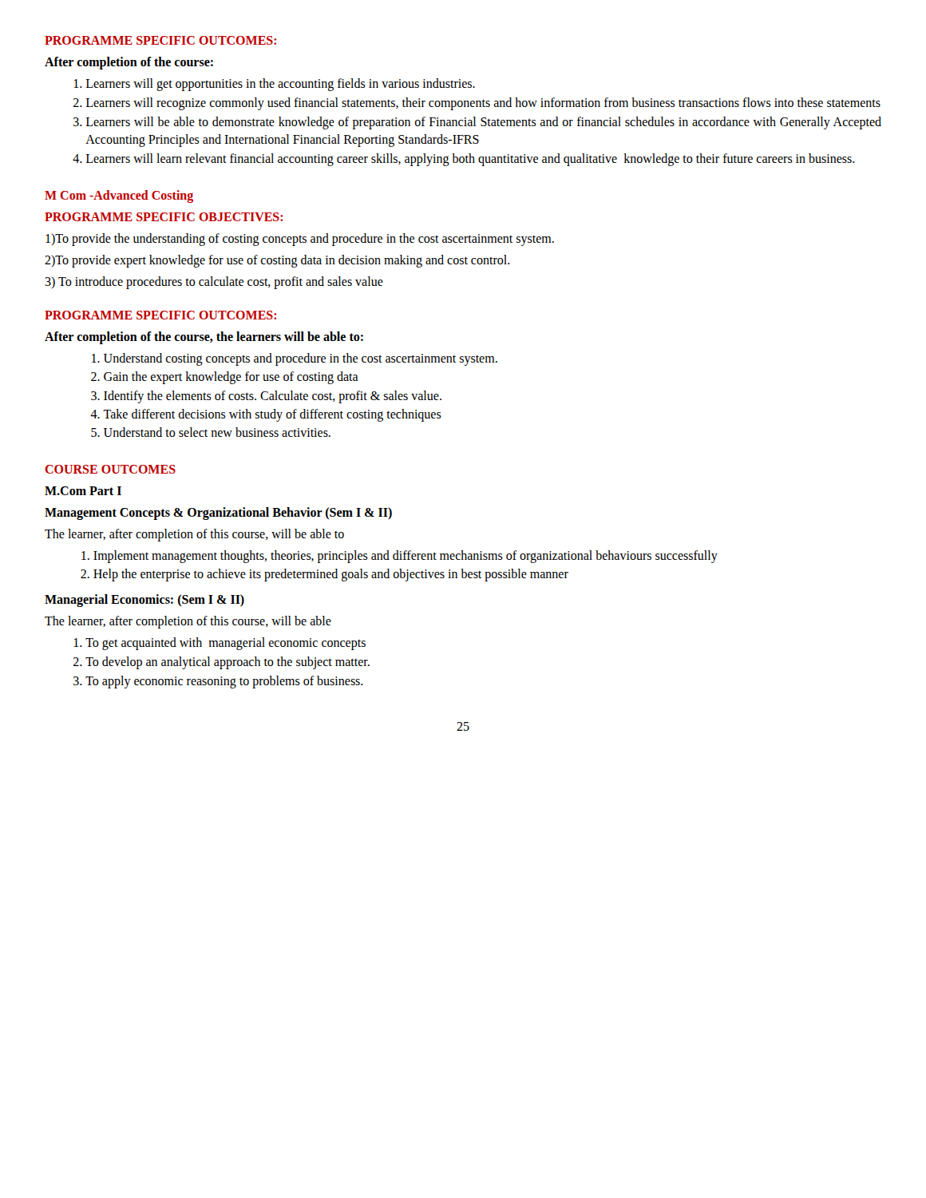PROGRAMME SPECIFIC OUTCOMES:
After completion of the course:
Learners will get opportunities in the accounting fields in various industries.
Learners will recognize commonly used financial statements, their components and how information from business transactions flows into these statements
Learners will be able to demonstrate knowledge of preparation of Financial Statements and or financial schedules in accordance with Generally Accepted Accounting Principles and International Financial Reporting Standards-IFRS
Learners will learn relevant financial accounting career skills, applying both quantitative and qualitative knowledge to their future careers in business.
M Com -Advanced Costing
PROGRAMME SPECIFIC OBJECTIVES:
1)To provide the understanding of costing concepts and procedure in the cost ascertainment system.
2)To provide expert knowledge for use of costing data in decision making and cost control.
3) To introduce procedures to calculate cost, profit and sales value
PROGRAMME SPECIFIC OUTCOMES:
After completion of the course, the learners will be able to:
Understand costing concepts and procedure in the cost ascertainment system.
Gain the expert knowledge for use of costing data
Identify the elements of costs. Calculate cost, profit & sales value.
Take different decisions with study of different costing techniques
Understand to select new business activities.
COURSE OUTCOMES
M.Com Part I
Management Concepts & Organizational Behavior (Sem I & II)
The learner, after completion of this course, will be able to
Implement management thoughts, theories, principles and different mechanisms of organizational behaviours successfully
Help the enterprise to achieve its predetermined goals and objectives in best possible manner
Managerial Economics: (Sem I & II)
The learner, after completion of this course, will be able
To get acquainted with managerial economic concepts
To develop an analytical approach to the subject matter.
To apply economic reasoning to problems of business.
25